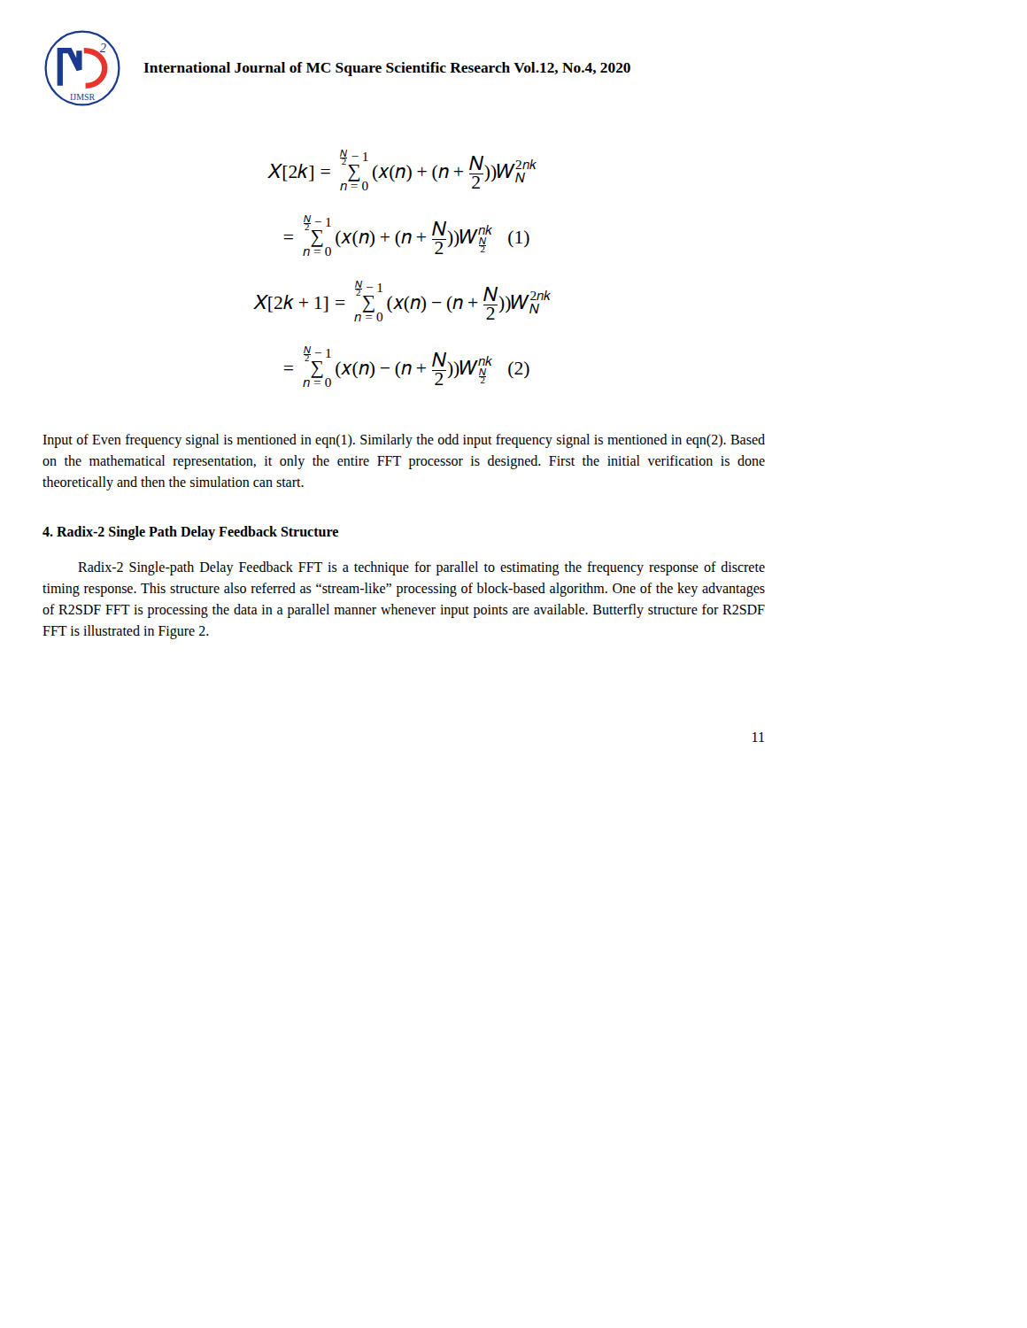2 IJMSR
International Journal of MC Square Scientific Research Vol.12, No.4, 2020
X [2k] = ∑ n=0 N2−1 ( x(n) + (n+N2) ) W N 2nk
= ∑ n=0 N2−1 ( x(n) + (n+N2) ) W N2 nk (1)
X [2k+1] = ∑ n=0 N2−1 ( x(n) − (n+N2) ) W N 2nk
= ∑ n=0 N2−1 ( x(n) − (n+N2) ) W N2 nk (2)
Input of Even frequency signal is mentioned in eqn(1). Similarly the odd input frequency signal is mentioned in eqn(2). Based on the mathematical representation, it only the entire FFT processor is designed. First the initial verification is done theoretically and then the simulation can start.
4. Radix-2 Single Path Delay Feedback Structure
Radix-2 Single-path Delay Feedback FFT is a technique for parallel to estimating the frequency response of discrete timing response. This structure also referred as “stream-like” processing of block-based algorithm. One of the key advantages of R2SDF FFT is processing the data in a parallel manner whenever input points are available. Butterfly structure for R2SDF FFT is illustrated in Figure 2.
11